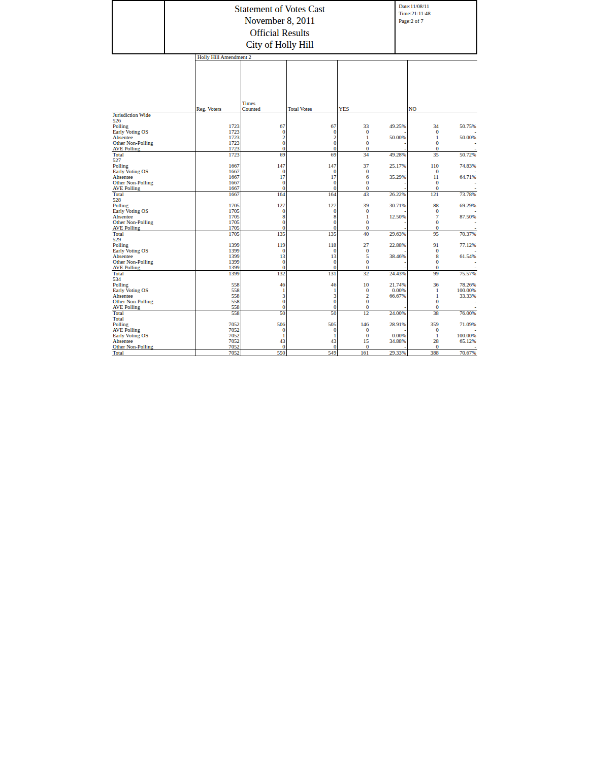Statement of Votes Cast
November 8, 2011
Official Results
City of Holly Hill
Date:11/08/11
Time:21:11:48
Page:2 of 7
| | Holly Hill Amendment 2 |
| | Reg. Voters | Times Counted | Total Votes | YES | NO |
| Jurisdiction Wide | | | | | | | |
| 526 | | | | | | | |
| Polling | 1723 | 67 | 67 | 33 | 49.25% | 34 | 50.75% |
| Early Voting OS | 1723 | 0 | 0 | 0 | - | 0 | - |
| Absentee | 1723 | 2 | 2 | 1 | 50.00% | 1 | 50.00% |
| Other Non-Polling | 1723 | 0 | 0 | 0 | - | 0 | - |
| AVE Polling | 1723 | 0 | 0 | 0 | - | 0 | - |
| Total | 1723 | 69 | 69 | 34 | 49.28% | 35 | 50.72% |
| 527 | | | | | | | |
| Polling | 1667 | 147 | 147 | 37 | 25.17% | 110 | 74.83% |
| Early Voting OS | 1667 | 0 | 0 | 0 | - | 0 | - |
| Absentee | 1667 | 17 | 17 | 6 | 35.29% | 11 | 64.71% |
| Other Non-Polling | 1667 | 0 | 0 | 0 | - | 0 | - |
| AVE Polling | 1667 | 0 | 0 | 0 | - | 0 | - |
| Total | 1667 | 164 | 164 | 43 | 26.22% | 121 | 73.78% |
| 528 | | | | | | | |
| Polling | 1705 | 127 | 127 | 39 | 30.71% | 88 | 69.29% |
| Early Voting OS | 1705 | 0 | 0 | 0 | - | 0 | - |
| Absentee | 1705 | 8 | 8 | 1 | 12.50% | 7 | 87.50% |
| Other Non-Polling | 1705 | 0 | 0 | 0 | - | 0 | - |
| AVE Polling | 1705 | 0 | 0 | 0 | - | 0 | - |
| Total | 1705 | 135 | 135 | 40 | 29.63% | 95 | 70.37% |
| 529 | | | | | | | |
| Polling | 1399 | 119 | 118 | 27 | 22.88% | 91 | 77.12% |
| Early Voting OS | 1399 | 0 | 0 | 0 | - | 0 | - |
| Absentee | 1399 | 13 | 13 | 5 | 38.46% | 8 | 61.54% |
| Other Non-Polling | 1399 | 0 | 0 | 0 | - | 0 | - |
| AVE Polling | 1399 | 0 | 0 | 0 | - | 0 | - |
| Total | 1399 | 132 | 131 | 32 | 24.43% | 99 | 75.57% |
| 534 | | | | | | | |
| Polling | 558 | 46 | 46 | 10 | 21.74% | 36 | 78.26% |
| Early Voting OS | 558 | 1 | 1 | 0 | 0.00% | 1 | 100.00% |
| Absentee | 558 | 3 | 3 | 2 | 66.67% | 1 | 33.33% |
| Other Non-Polling | 558 | 0 | 0 | 0 | - | 0 | - |
| AVE Polling | 558 | 0 | 0 | 0 | - | 0 | - |
| Total | 558 | 50 | 50 | 12 | 24.00% | 38 | 76.00% |
| Total | | | | | | | |
| Polling | 7052 | 506 | 505 | 146 | 28.91% | 359 | 71.09% |
| AVE Polling | 7052 | 0 | 0 | 0 | - | 0 | - |
| Early Voting OS | 7052 | 1 | 1 | 0 | 0.00% | 1 | 100.00% |
| Absentee | 7052 | 43 | 43 | 15 | 34.88% | 28 | 65.12% |
| Other Non-Polling | 7052 | 0 | 0 | 0 | - | 0 | - |
| Total | 7052 | 550 | 549 | 161 | 29.33% | 388 | 70.67% |